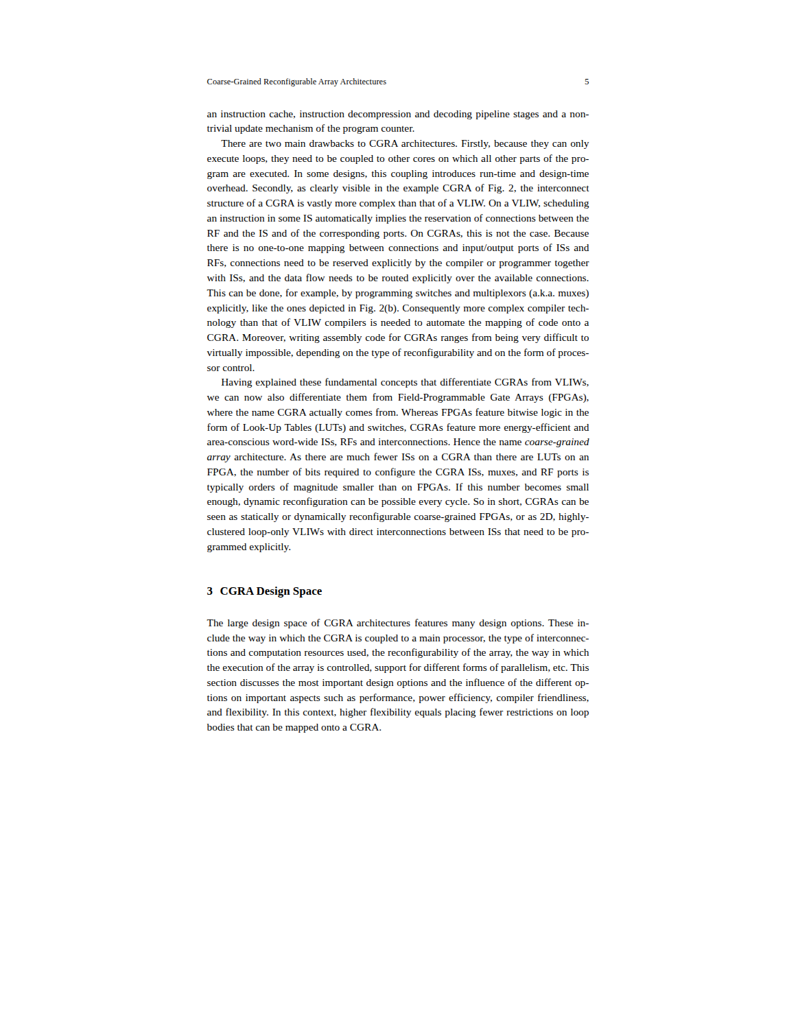Coarse-Grained Reconfigurable Array Architectures 5
an instruction cache, instruction decompression and decoding pipeline stages and a non-trivial update mechanism of the program counter.
There are two main drawbacks to CGRA architectures. Firstly, because they can only execute loops, they need to be coupled to other cores on which all other parts of the program are executed. In some designs, this coupling introduces run-time and design-time overhead. Secondly, as clearly visible in the example CGRA of Fig. 2, the interconnect structure of a CGRA is vastly more complex than that of a VLIW. On a VLIW, scheduling an instruction in some IS automatically implies the reservation of connections between the RF and the IS and of the corresponding ports. On CGRAs, this is not the case. Because there is no one-to-one mapping between connections and input/output ports of ISs and RFs, connections need to be reserved explicitly by the compiler or programmer together with ISs, and the data flow needs to be routed explicitly over the available connections. This can be done, for example, by programming switches and multiplexors (a.k.a. muxes) explicitly, like the ones depicted in Fig. 2(b). Consequently more complex compiler technology than that of VLIW compilers is needed to automate the mapping of code onto a CGRA. Moreover, writing assembly code for CGRAs ranges from being very difficult to virtually impossible, depending on the type of reconfigurability and on the form of processor control.
Having explained these fundamental concepts that differentiate CGRAs from VLIWs, we can now also differentiate them from Field-Programmable Gate Arrays (FPGAs), where the name CGRA actually comes from. Whereas FPGAs feature bitwise logic in the form of Look-Up Tables (LUTs) and switches, CGRAs feature more energy-efficient and area-conscious word-wide ISs, RFs and interconnections. Hence the name coarse-grained array architecture. As there are much fewer ISs on a CGRA than there are LUTs on an FPGA, the number of bits required to configure the CGRA ISs, muxes, and RF ports is typically orders of magnitude smaller than on FPGAs. If this number becomes small enough, dynamic reconfiguration can be possible every cycle. So in short, CGRAs can be seen as statically or dynamically reconfigurable coarse-grained FPGAs, or as 2D, highly-clustered loop-only VLIWs with direct interconnections between ISs that need to be programmed explicitly.
3 CGRA Design Space
The large design space of CGRA architectures features many design options. These include the way in which the CGRA is coupled to a main processor, the type of interconnections and computation resources used, the reconfigurability of the array, the way in which the execution of the array is controlled, support for different forms of parallelism, etc. This section discusses the most important design options and the influence of the different options on important aspects such as performance, power efficiency, compiler friendliness, and flexibility. In this context, higher flexibility equals placing fewer restrictions on loop bodies that can be mapped onto a CGRA.